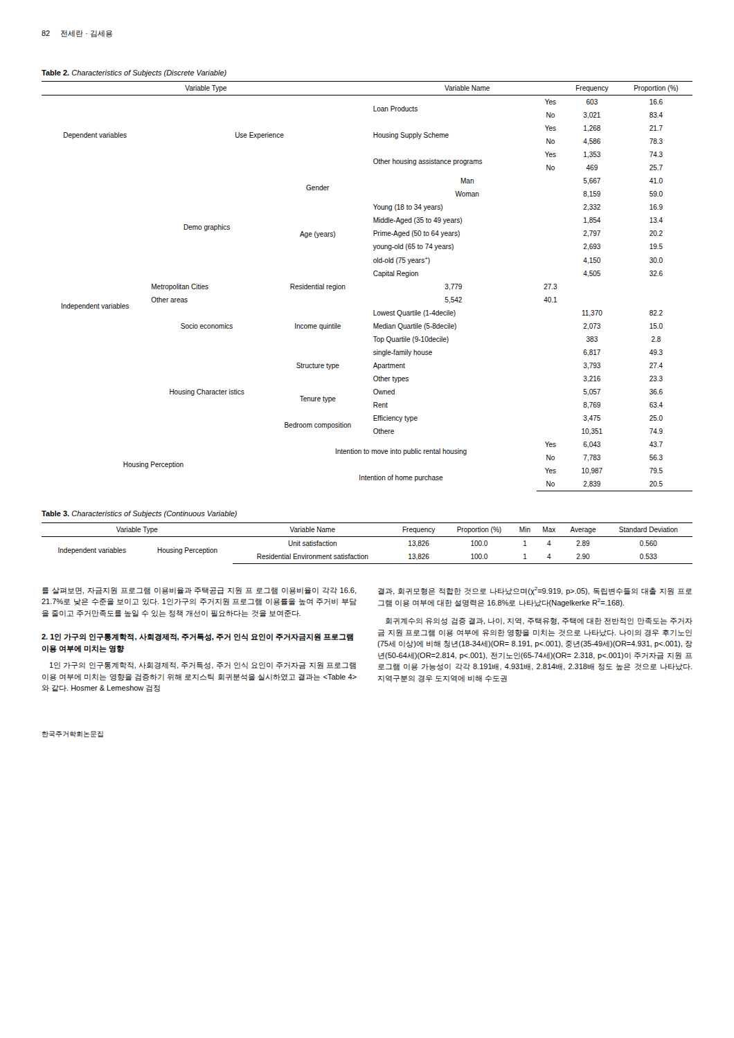82 전세란 · 김세용
Table 2. Characteristics of Subjects (Discrete Variable)
| Variable Type | Variable Name | Frequency | Proportion (%) |
| --- | --- | --- | --- |
| Dependent variables | Use Experience | Loan Products | Yes | 603 | 16.6 |
| No | 3,021 | 83.4 |
| Housing Supply Scheme | Yes | 1,268 | 21.7 |
| No | 4,586 | 78.3 |
| Other housing assistance programs | Yes | 1,353 | 74.3 |
| No | 469 | 25.7 |
| Independent variables | Demo graphics | Gender | Man | 5,667 | 41.0 |
| Woman | 8,159 | 59.0 |
| Age (years) | Young (18 to 34 years) | 2,332 | 16.9 |
| Middle-Aged (35 to 49 years) | 1,854 | 13.4 |
| Prime-Aged (50 to 64 years) | 2,797 | 20.2 |
| young-old (65 to 74 years) | 2,693 | 19.5 |
| old-old (75 years + ) | 4,150 | 30.0 |
| Residential region | Capital Region | 4,505 | 32.6 |
| Metropolitan Cities | 3,779 | 27.3 |
| Other areas | 5,542 | 40.1 |
| Socio economics | Income quintile | Lowest Quartile (1-4decile) | 11,370 | 82.2 |
| Median Quartile (5-8decile) | 2,073 | 15.0 |
| Top Quartile (9-10decile) | 383 | 2.8 |
| Housing Character istics | Structure type | single-family house | 6,817 | 49.3 |
| Apartment | 3,793 | 27.4 |
| Other types | 3,216 | 23.3 |
| Tenure type | Owned | 5,057 | 36.6 |
| Rent | 8,769 | 63.4 |
| Bedroom composition | Efficiency type | 3,475 | 25.0 |
| Othere | 10,351 | 74.9 |
| Housing Perception | Intention to move into public rental housing | Yes | 6,043 | 43.7 |
| No | 7,783 | 56.3 |
| Intention of home purchase | Yes | 10,987 | 79.5 |
| No | 2,839 | 20.5 |
Table 3. Characteristics of Subjects (Continuous Variable)
| Variable Type | Variable Name | Frequency | Proportion (%) | Min | Max | Average | Standard Deviation |
| --- | --- | --- | --- | --- | --- | --- | --- |
| Independent variables | Housing Perception | Unit satisfaction | 13,826 | 100.0 | 1 | 4 | 2.89 | 0.560 |
| Residential Environment satisfaction | 13,826 | 100.0 | 1 | 4 | 2.90 | 0.533 |
를 살펴보면, 자금지원 프로그램 이용비율과 주택공급 지원 프 로그램 이용비율이 각각 16.6, 21.7%로 낮은 수준을 보이고 있다. 1인가구의 주거지원 프로그램 이용률을 높여 주거비 부담을 줄이고 주거만족도를 높일 수 있는 정책 개선이 필요하다는 것을 보여준다.
2. 1인 가구의 인구통계학적, 사회경제적, 주거특성, 주거 인식 요인이 주거자금지원 프로그램 이용 여부에 미치는 영향
1인 가구의 인구통계학적, 사회경제적, 주거특성, 주거 인식 요인이 주거자금 지원 프로그램 이용 여부에 미치는 영향을 검증하기 위해 로지스틱 회귀분석을 실시하였고 결과는 <Table 4>와 같다. Hosmer & Lemeshow 검정
결과, 회귀모형은 적합한 것으로 나타났으며(χ2=9.919, p>.05), 독립변수들의 대출 지원 프로그램 이용 여부에 대한 설명력은 16.8%로 나타났다(Nagelkerke R2=.168).
회귀계수의 유의성 검증 결과, 나이, 지역, 주택유형, 주택에 대한 전반적인 만족도는 주거자금 지원 프로그램 이용 여부에 유의한 영향을 미치는 것으로 나타났다. 나이의 경우 후기노인(75세 이상)에 비해 청년(18-34세)(OR= 8.191, p<.001), 중년(35-49세)(OR=4.931, p<.001), 장년(50-64세)(OR=2.814, p<.001), 전기노인(65-74세)(OR= 2.318, p<.001)이 주거자금 지원 프로그램 이용 가능성이 각각 8.191배, 4.931배, 2.814배, 2.318배 정도 높은 것으로 나타났다. 지역구분의 경우 도지역에 비해 수도권
한국주거학회논문집